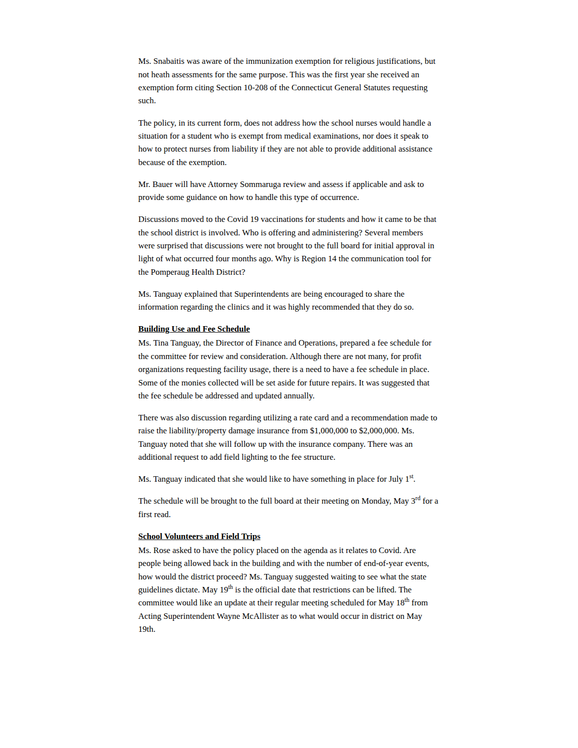Ms. Snabaitis was aware of the immunization exemption for religious justifications, but not heath assessments for the same purpose. This was the first year she received an exemption form citing Section 10-208 of the Connecticut General Statutes requesting such.
The policy, in its current form, does not address how the school nurses would handle a situation for a student who is exempt from medical examinations, nor does it speak to how to protect nurses from liability if they are not able to provide additional assistance because of the exemption.
Mr. Bauer will have Attorney Sommaruga review and assess if applicable and ask to provide some guidance on how to handle this type of occurrence.
Discussions moved to the Covid 19 vaccinations for students and how it came to be that the school district is involved. Who is offering and administering? Several members were surprised that discussions were not brought to the full board for initial approval in light of what occurred four months ago. Why is Region 14 the communication tool for the Pomperaug Health District?
Ms. Tanguay explained that Superintendents are being encouraged to share the information regarding the clinics and it was highly recommended that they do so.
Building Use and Fee Schedule
Ms. Tina Tanguay, the Director of Finance and Operations, prepared a fee schedule for the committee for review and consideration. Although there are not many, for profit organizations requesting facility usage, there is a need to have a fee schedule in place. Some of the monies collected will be set aside for future repairs. It was suggested that the fee schedule be addressed and updated annually.
There was also discussion regarding utilizing a rate card and a recommendation made to raise the liability/property damage insurance from $1,000,000 to $2,000,000. Ms. Tanguay noted that she will follow up with the insurance company. There was an additional request to add field lighting to the fee structure.
Ms. Tanguay indicated that she would like to have something in place for July 1st.
The schedule will be brought to the full board at their meeting on Monday, May 3rd for a first read.
School Volunteers and Field Trips
Ms. Rose asked to have the policy placed on the agenda as it relates to Covid. Are people being allowed back in the building and with the number of end-of-year events, how would the district proceed? Ms. Tanguay suggested waiting to see what the state guidelines dictate. May 19th is the official date that restrictions can be lifted. The committee would like an update at their regular meeting scheduled for May 18th from Acting Superintendent Wayne McAllister as to what would occur in district on May 19th.